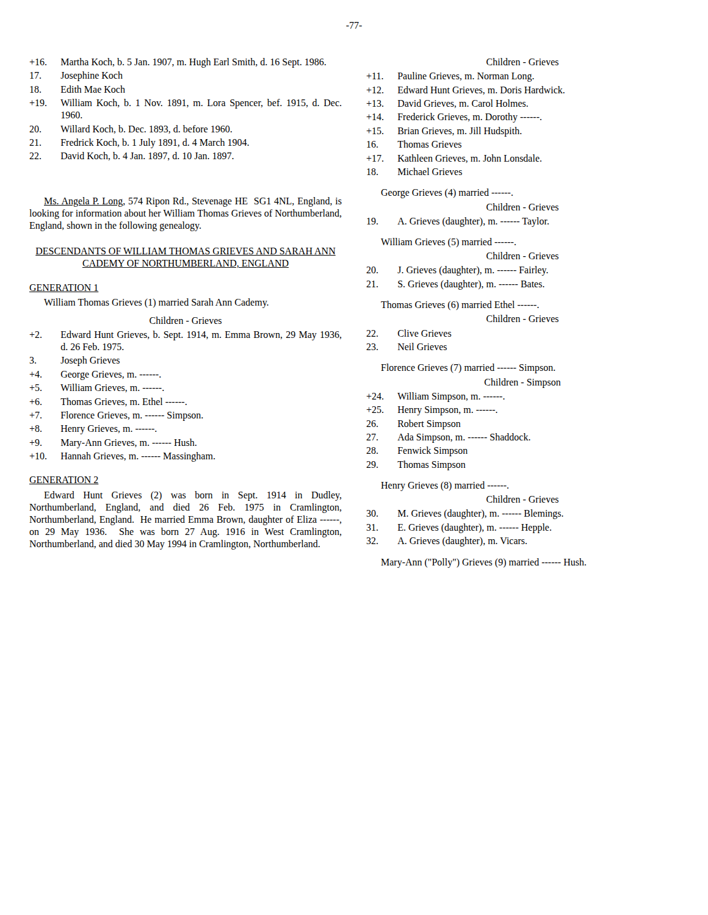-77-
+16. Martha Koch, b. 5 Jan. 1907, m. Hugh Earl Smith, d. 16 Sept. 1986.
17. Josephine Koch
18. Edith Mae Koch
+19. William Koch, b. 1 Nov. 1891, m. Lora Spencer, bef. 1915, d. Dec. 1960.
20. Willard Koch, b. Dec. 1893, d. before 1960.
21. Fredrick Koch, b. 1 July 1891, d. 4 March 1904.
22. David Koch, b. 4 Jan. 1897, d. 10 Jan. 1897.
Ms. Angela P. Long, 574 Ripon Rd., Stevenage HE SG1 4NL, England, is looking for information about her William Thomas Grieves of Northumberland, England, shown in the following genealogy.
DESCENDANTS OF WILLIAM THOMAS GRIEVES AND SARAH ANN CADEMY OF NORTHUMBERLAND, ENGLAND
GENERATION 1
William Thomas Grieves (1) married Sarah Ann Cademy.
Children - Grieves
+2. Edward Hunt Grieves, b. Sept. 1914, m. Emma Brown, 29 May 1936, d. 26 Feb. 1975.
3. Joseph Grieves
+4. George Grieves, m. ------.
+5. William Grieves, m. ------.
+6. Thomas Grieves, m. Ethel ------.
+7. Florence Grieves, m. ------ Simpson.
+8. Henry Grieves, m. ------.
+9. Mary-Ann Grieves, m. ------ Hush.
+10. Hannah Grieves, m. ------ Massingham.
GENERATION 2
Edward Hunt Grieves (2) was born in Sept. 1914 in Dudley, Northumberland, England, and died 26 Feb. 1975 in Cramlington, Northumberland, England. He married Emma Brown, daughter of Eliza ------, on 29 May 1936. She was born 27 Aug. 1916 in West Cramlington, Northumberland, and died 30 May 1994 in Cramlington, Northumberland.
Children - Grieves
+11. Pauline Grieves, m. Norman Long.
+12. Edward Hunt Grieves, m. Doris Hardwick.
+13. David Grieves, m. Carol Holmes.
+14. Frederick Grieves, m. Dorothy ------.
+15. Brian Grieves, m. Jill Hudspith.
16. Thomas Grieves
+17. Kathleen Grieves, m. John Lonsdale.
18. Michael Grieves
George Grieves (4) married ------.
Children - Grieves
19. A. Grieves (daughter), m. ------ Taylor.
William Grieves (5) married ------.
Children - Grieves
20. J. Grieves (daughter), m. ------ Fairley.
21. S. Grieves (daughter), m. ------ Bates.
Thomas Grieves (6) married Ethel ------.
Children - Grieves
22. Clive Grieves
23. Neil Grieves
Florence Grieves (7) married ------ Simpson.
Children - Simpson
+24. William Simpson, m. ------.
+25. Henry Simpson, m. ------.
26. Robert Simpson
27. Ada Simpson, m. ------ Shaddock.
28. Fenwick Simpson
29. Thomas Simpson
Henry Grieves (8) married ------.
Children - Grieves
30. M. Grieves (daughter), m. ------ Blemings.
31. E. Grieves (daughter), m. ------ Hepple.
32. A. Grieves (daughter), m. Vicars.
Mary-Ann ("Polly") Grieves (9) married ------ Hush.